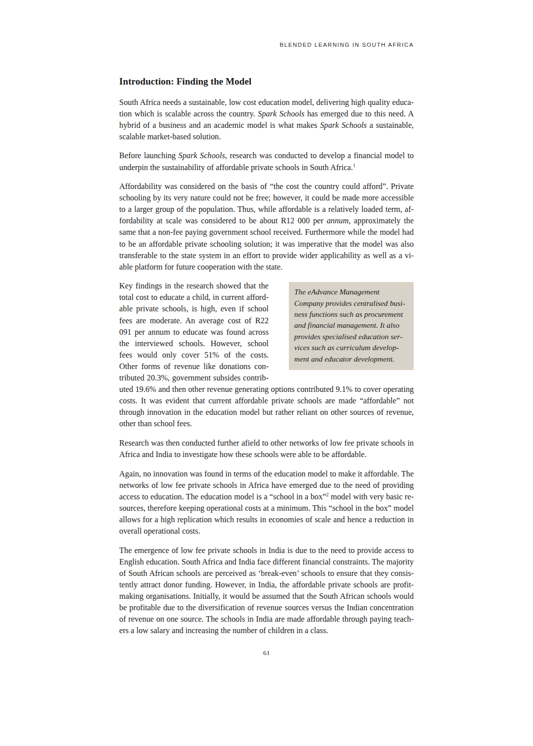Blended Learning in South Africa
Introduction: Finding the Model
South Africa needs a sustainable, low cost education model, delivering high quality education which is scalable across the country. Spark Schools has emerged due to this need. A hybrid of a business and an academic model is what makes Spark Schools a sustainable, scalable market-based solution.
Before launching Spark Schools, research was conducted to develop a financial model to underpin the sustainability of affordable private schools in South Africa.1
Affordability was considered on the basis of “the cost the country could afford”. Private schooling by its very nature could not be free; however, it could be made more accessible to a larger group of the population. Thus, while affordable is a relatively loaded term, affordability at scale was considered to be about R12 000 per annum, approximately the same that a non-fee paying government school received. Furthermore while the model had to be an affordable private schooling solution; it was imperative that the model was also transferable to the state system in an effort to provide wider applicability as well as a viable platform for future cooperation with the state.
The eAdvance Management Company provides centralised business functions such as procurement and financial management. It also provides specialised education services such as curriculum development and educator development.
Key findings in the research showed that the total cost to educate a child, in current affordable private schools, is high, even if school fees are moderate. An average cost of R22 091 per annum to educate was found across the interviewed schools. However, school fees would only cover 51% of the costs. Other forms of revenue like donations contributed 20.3%, government subsides contributed 19.6% and then other revenue generating options contributed 9.1% to cover operating costs. It was evident that current affordable private schools are made “affordable” not through innovation in the education model but rather reliant on other sources of revenue, other than school fees.
Research was then conducted further afield to other networks of low fee private schools in Africa and India to investigate how these schools were able to be affordable.
Again, no innovation was found in terms of the education model to make it affordable. The networks of low fee private schools in Africa have emerged due to the need of providing access to education. The education model is a “school in a box”2 model with very basic resources, therefore keeping operational costs at a minimum. This “school in the box” model allows for a high replication which results in economies of scale and hence a reduction in overall operational costs.
The emergence of low fee private schools in India is due to the need to provide access to English education. South Africa and India face different financial constraints. The majority of South African schools are perceived as ‘break-even’ schools to ensure that they consistently attract donor funding. However, in India, the affordable private schools are profit-making organisations. Initially, it would be assumed that the South African schools would be profitable due to the diversification of revenue sources versus the Indian concentration of revenue on one source. The schools in India are made affordable through paying teachers a low salary and increasing the number of children in a class.
61